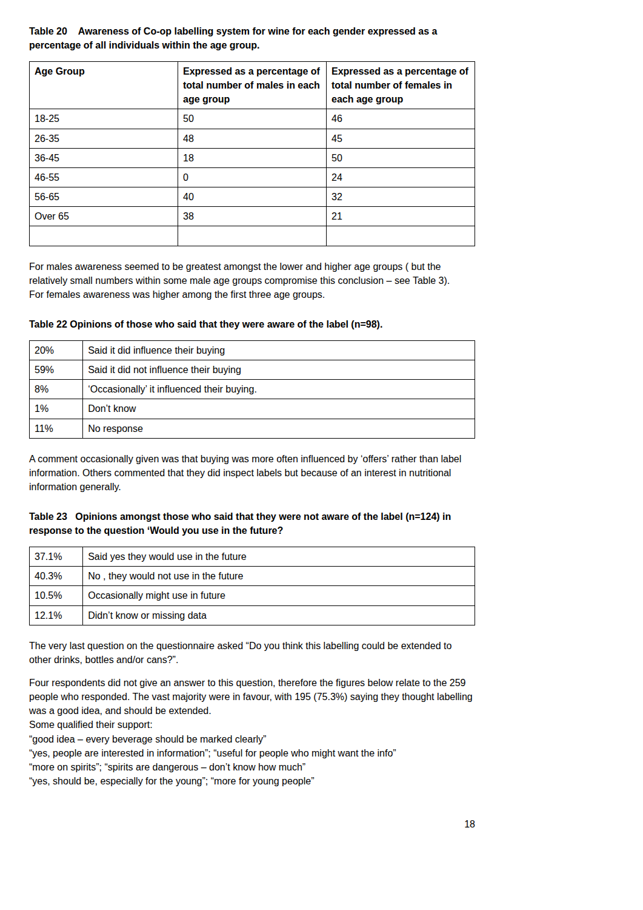Table 20 Awareness of Co-op labelling system for wine for each gender expressed as a percentage of all individuals within the age group.
| Age Group | Expressed as a percentage of total number of males in each age group | Expressed as a percentage of total number of females in each age group |
| --- | --- | --- |
| 18-25 | 50 | 46 |
| 26-35 | 48 | 45 |
| 36-45 | 18 | 50 |
| 46-55 | 0 | 24 |
| 56-65 | 40 | 32 |
| Over 65 | 38 | 21 |
For males awareness seemed to be greatest amongst the lower and higher age groups ( but the relatively small numbers within some male age groups compromise this conclusion – see Table 3).
For females awareness was higher among the first three age groups.
Table 22 Opinions of those who said that they were aware of the label (n=98).
| 20% | Said it did influence their buying |
| 59% | Said it did not influence their buying |
| 8% | ‘Occasionally’ it influenced their buying. |
| 1% | Don’t know |
| 11% | No response |
A comment occasionally given was that buying was more often influenced by ‘offers’ rather than label information. Others commented that they did inspect labels but because of an interest in nutritional information generally.
Table 23 Opinions amongst those who said that they were not aware of the label (n=124) in response to the question ‘Would you use in the future?
| 37.1% | Said yes they would use in the future |
| 40.3% | No , they would not use in the future |
| 10.5% | Occasionally might use in future |
| 12.1% | Didn’t know or missing data |
The very last question on the questionnaire asked “Do you think this labelling could be extended to other drinks, bottles and/or cans?”.
Four respondents did not give an answer to this question, therefore the figures below relate to the 259 people who responded. The vast majority were in favour, with 195 (75.3%) saying they thought labelling was a good idea, and should be extended.
Some qualified their support:
“good idea – every beverage should be marked clearly”
“yes, people are interested in information”; “useful for people who might want the info”
“more on spirits”; “spirits are dangerous – don’t know how much”
“yes, should be, especially for the young”; “more for young people”
18